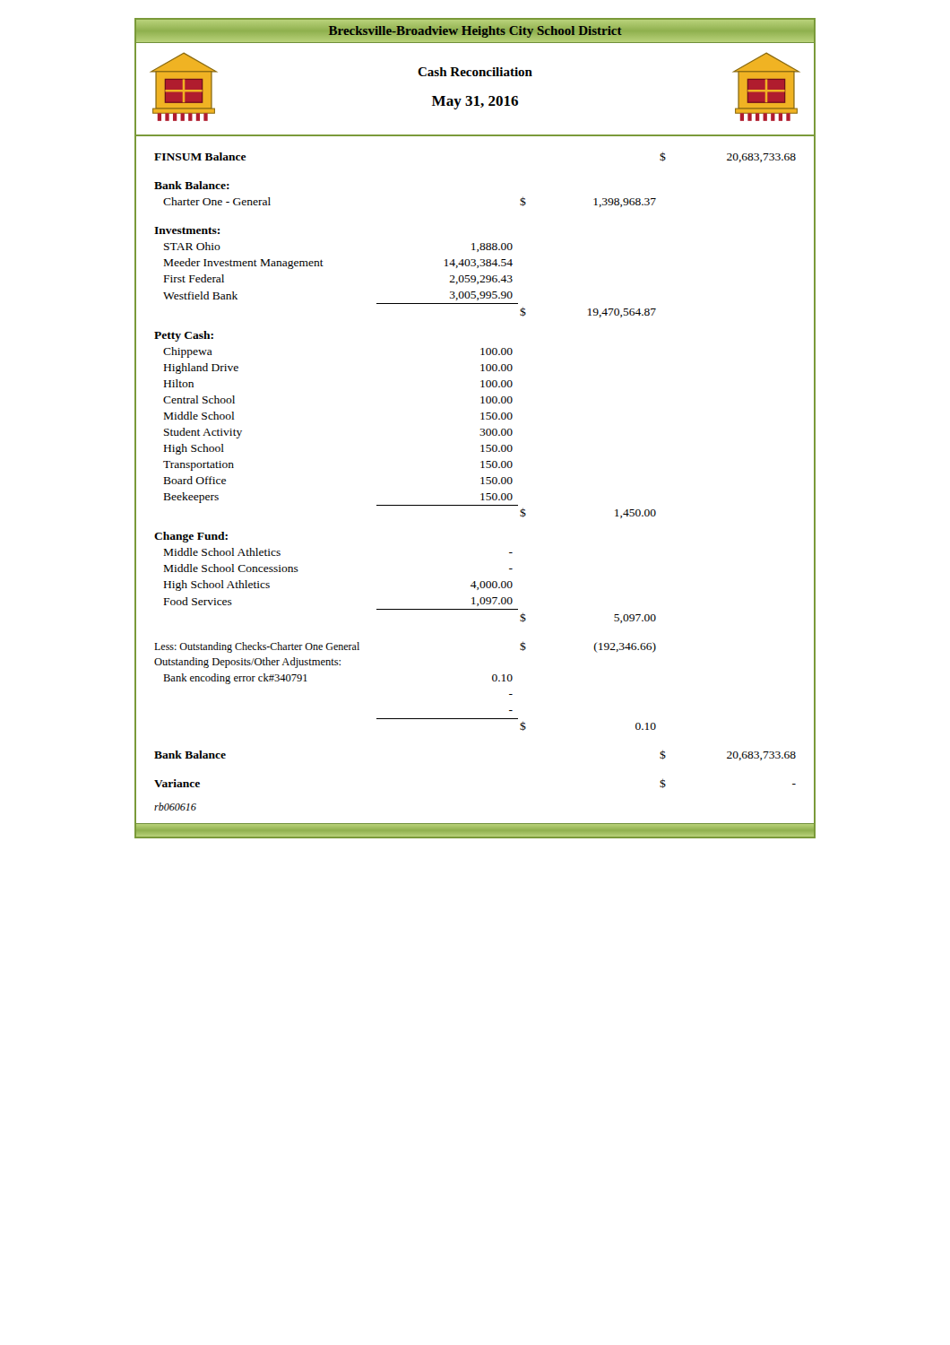Brecksville-Broadview Heights City School District
Cash Reconciliation
May 31, 2016
| FINSUM Balance | | | | $ | 20,683,733.68 |
| Bank Balance: | | | | | |
| Charter One - General | | $ | 1,398,968.37 | | |
| Investments: | | | | | |
| STAR Ohio | 1,888.00 | | | | |
| Meeder Investment Management | 14,403,384.54 | | | | |
| First Federal | 2,059,296.43 | | | | |
| Westfield Bank | 3,005,995.90 | | | | |
| | | $ | 19,470,564.87 | | |
| Petty Cash: | | | | | |
| Chippewa | 100.00 | | | | |
| Highland Drive | 100.00 | | | | |
| Hilton | 100.00 | | | | |
| Central School | 100.00 | | | | |
| Middle School | 150.00 | | | | |
| Student Activity | 300.00 | | | | |
| High School | 150.00 | | | | |
| Transportation | 150.00 | | | | |
| Board Office | 150.00 | | | | |
| Beekeepers | 150.00 | | | | |
| | | $ | 1,450.00 | | |
| Change Fund: | | | | | |
| Middle School Athletics | - | | | | |
| Middle School Concessions | - | | | | |
| High School Athletics | 4,000.00 | | | | |
| Food Services | 1,097.00 | | | | |
| | | $ | 5,097.00 | | |
| Less: Outstanding Checks-Charter One General | | $ | (192,346.66) | | |
| Outstanding Deposits/Other Adjustments: | | | | | |
| Bank encoding error ck#340791 | 0.10 | | | | |
| | - | | | | |
| | - | | | | |
| | | $ | 0.10 | | |
| Bank Balance | | | | $ | 20,683,733.68 |
| Variance | | | | $ | - |
rb060616